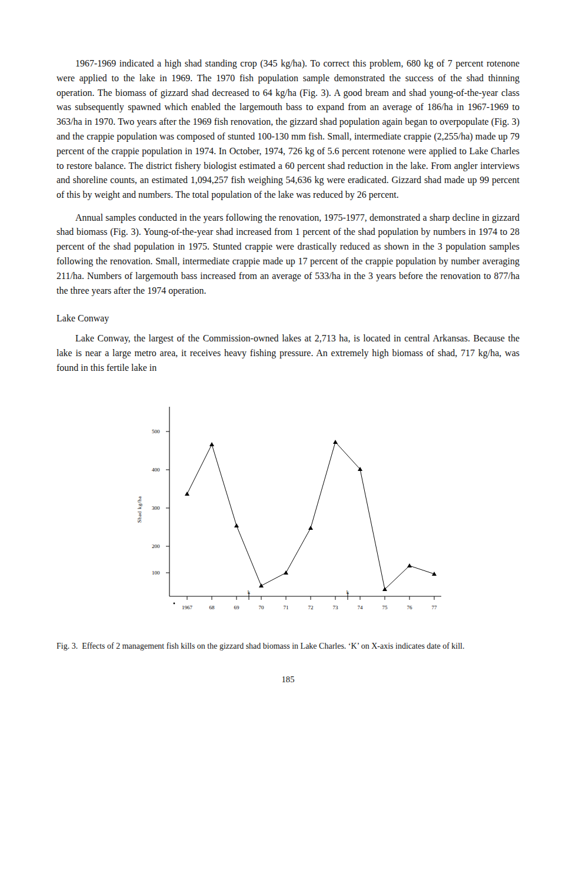1967-1969 indicated a high shad standing crop (345 kg/ha). To correct this problem, 680 kg of 7 percent rotenone were applied to the lake in 1969. The 1970 fish population sample demonstrated the success of the shad thinning operation. The biomass of gizzard shad decreased to 64 kg/ha (Fig. 3). A good bream and shad young-of-the-year class was subsequently spawned which enabled the largemouth bass to expand from an average of 186/ha in 1967-1969 to 363/ha in 1970. Two years after the 1969 fish renovation, the gizzard shad population again began to overpopulate (Fig. 3) and the crappie population was composed of stunted 100-130 mm fish. Small, intermediate crappie (2,255/ha) made up 79 percent of the crappie population in 1974. In October, 1974, 726 kg of 5.6 percent rotenone were applied to Lake Charles to restore balance. The district fishery biologist estimated a 60 percent shad reduction in the lake. From angler interviews and shoreline counts, an estimated 1,094,257 fish weighing 54,636 kg were eradicated. Gizzard shad made up 99 percent of this by weight and numbers. The total population of the lake was reduced by 26 percent.
Annual samples conducted in the years following the renovation, 1975-1977, demonstrated a sharp decline in gizzard shad biomass (Fig. 3). Young-of-the-year shad increased from 1 percent of the shad population by numbers in 1974 to 28 percent of the shad population in 1975. Stunted crappie were drastically reduced as shown in the 3 population samples following the renovation. Small, intermediate crappie made up 17 percent of the crappie population by number averaging 211/ha. Numbers of largemouth bass increased from an average of 533/ha in the 3 years before the renovation to 877/ha the three years after the 1974 operation.
Lake Conway
Lake Conway, the largest of the Commission-owned lakes at 2,713 ha, is located in central Arkansas. Because the lake is near a large metro area, it receives heavy fishing pressure. An extremely high biomass of shad, 717 kg/ha, was found in this fertile lake in
500 400 300 200 100 Shad kg/ha 1967 68 69 70 71 72 73 74 75 76 77 k k
Fig. 3. Effects of 2 management fish kills on the gizzard shad biomass in Lake Charles. ‘K’ on X-axis indicates date of kill.
185